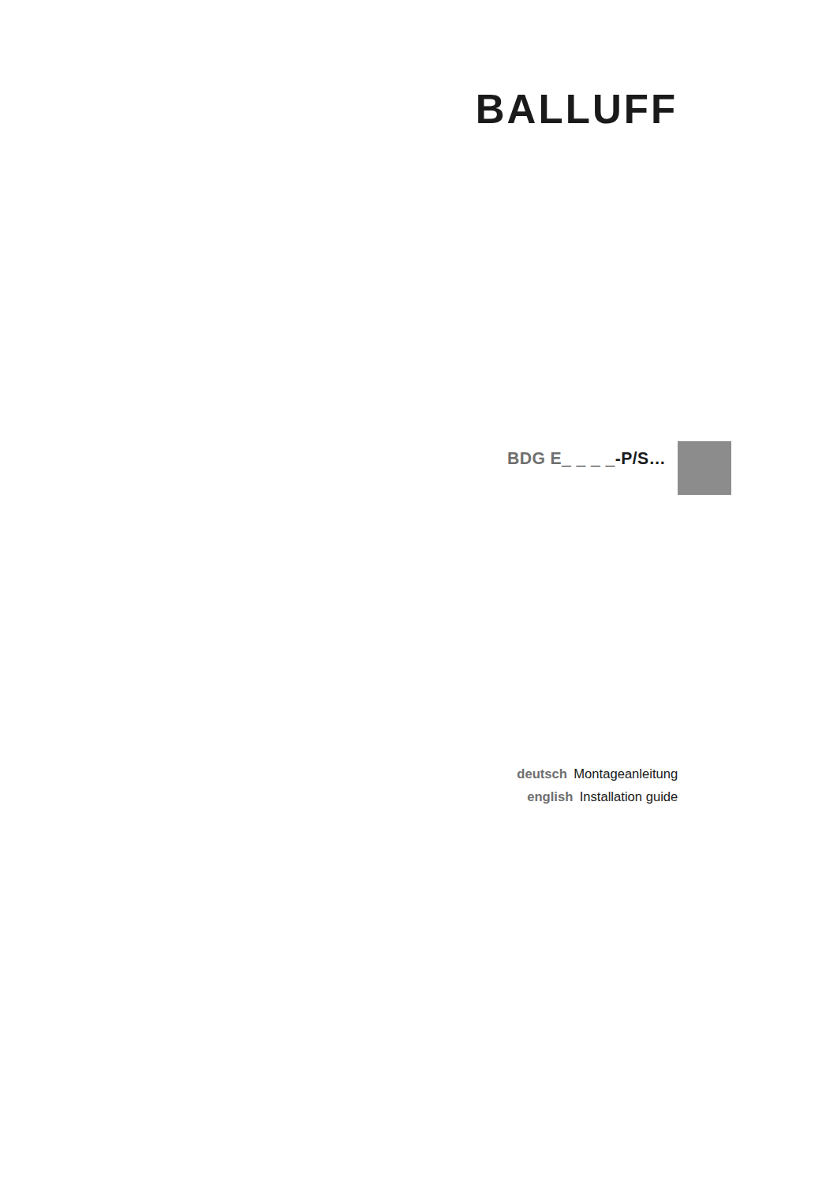BALLUFF
BDG E_ _ _ _-P/S…
deutsch Montageanleitung
english Installation guide